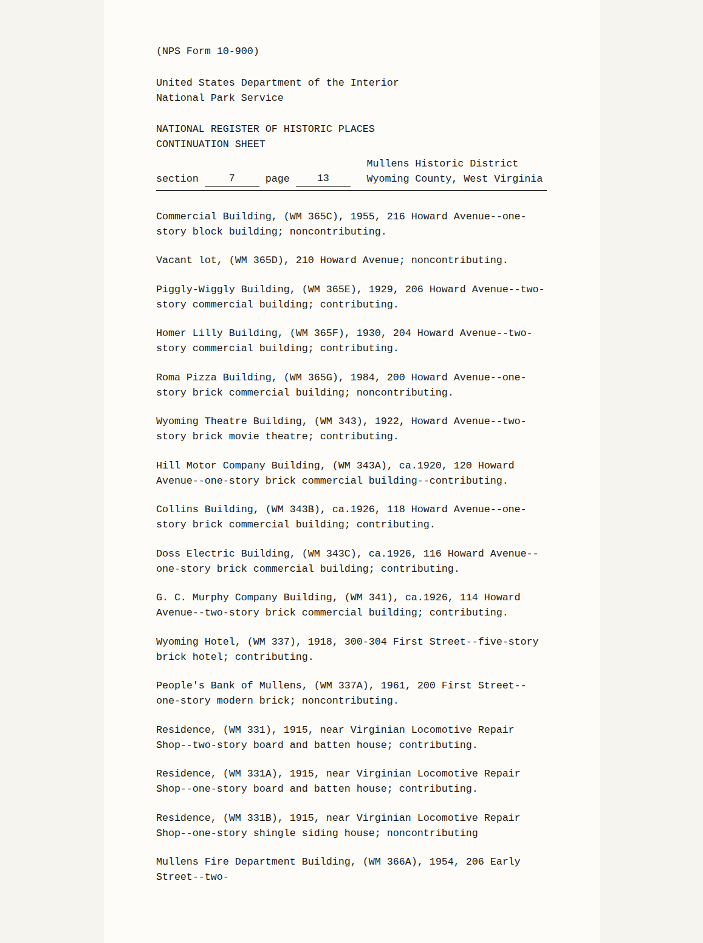(NPS Form 10-900)
United States Department of the Interior
National Park Service
NATIONAL REGISTER OF HISTORIC PLACES
CONTINUATION SHEET
section 7 page 13
Mullens Historic District Wyoming County, West Virginia
Commercial Building, (WM 365C), 1955, 216 Howard Avenue--one-story block building; noncontributing.
Vacant lot, (WM 365D), 210 Howard Avenue; noncontributing.
Piggly-Wiggly Building, (WM 365E), 1929, 206 Howard Avenue--two-story commercial building; contributing.
Homer Lilly Building, (WM 365F), 1930, 204 Howard Avenue--two-story commercial building; contributing.
Roma Pizza Building, (WM 365G), 1984, 200 Howard Avenue--one-story brick commercial building; noncontributing.
Wyoming Theatre Building, (WM 343), 1922, Howard Avenue--two-story brick movie theatre; contributing.
Hill Motor Company Building, (WM 343A), ca.1920, 120 Howard Avenue--one-story brick commercial building--contributing.
Collins Building, (WM 343B), ca.1926, 118 Howard Avenue--one-story brick commercial building; contributing.
Doss Electric Building, (WM 343C), ca.1926, 116 Howard Avenue--one-story brick commercial building; contributing.
G. C. Murphy Company Building, (WM 341), ca.1926, 114 Howard Avenue--two-story brick commercial building; contributing.
Wyoming Hotel, (WM 337), 1918, 300-304 First Street--five-story brick hotel; contributing.
People's Bank of Mullens, (WM 337A), 1961, 200 First Street--one-story modern brick; noncontributing.
Residence, (WM 331), 1915, near Virginian Locomotive Repair Shop--two-story board and batten house; contributing.
Residence, (WM 331A), 1915, near Virginian Locomotive Repair Shop--one-story board and batten house; contributing.
Residence, (WM 331B), 1915, near Virginian Locomotive Repair Shop--one-story shingle siding house; noncontributing
Mullens Fire Department Building, (WM 366A), 1954, 206 Early Street--two-